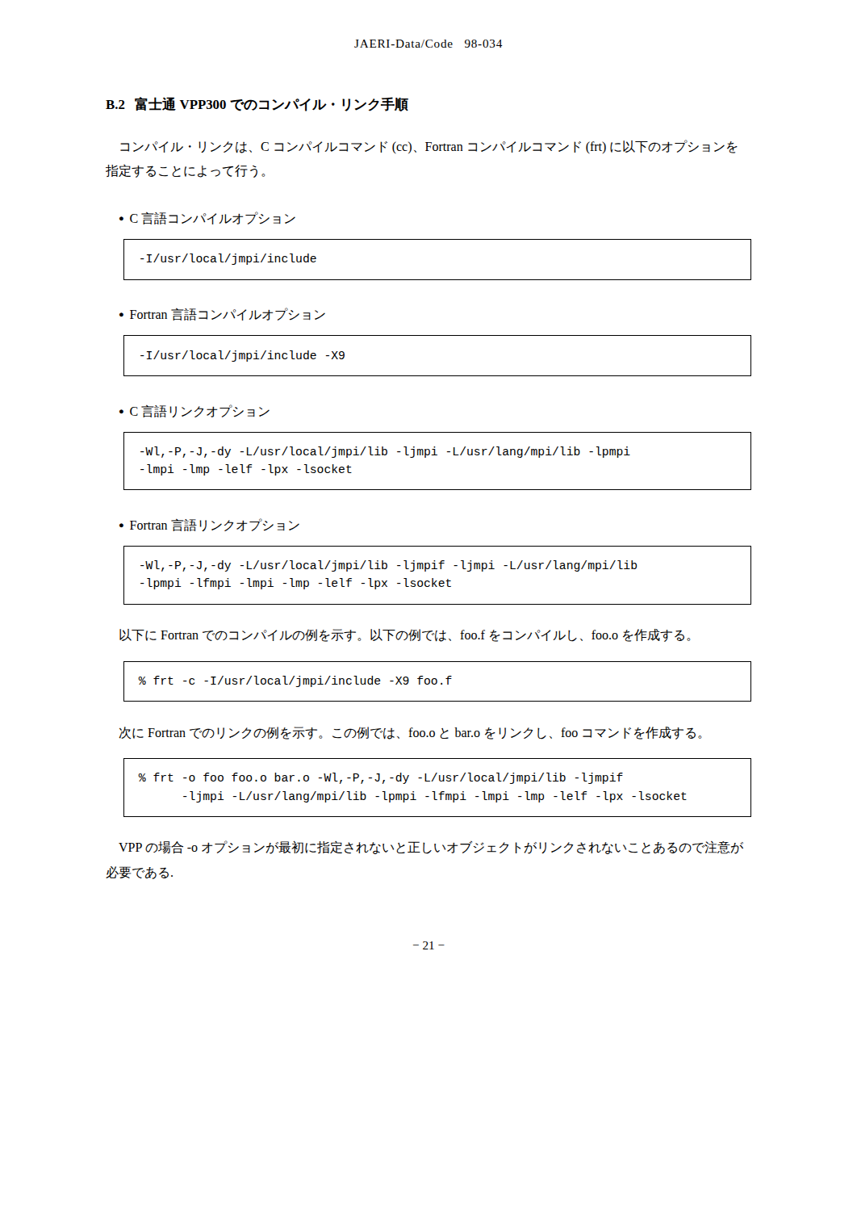JAERI-Data/Code 98-034
B.2 富士通 VPP300 でのコンパイル・リンク手順
コンパイル・リンクは、C コンパイルコマンド (cc)、Fortran コンパイルコマンド (frt) に以下のオプションを指定することによって行う。
C 言語コンパイルオプション
-I/usr/local/jmpi/include
Fortran 言語コンパイルオプション
-I/usr/local/jmpi/include -X9
C 言語リンクオプション
-Wl,-P,-J,-dy -L/usr/local/jmpi/lib -ljmpi -L/usr/lang/mpi/lib -lpmpi -lmpi -lmp -lelf -lpx -lsocket
Fortran 言語リンクオプション
-Wl,-P,-J,-dy -L/usr/local/jmpi/lib -ljmpif -ljmpi -L/usr/lang/mpi/lib -lpmpi -lfmpi -lmpi -lmp -lelf -lpx -lsocket
以下に Fortran でのコンパイルの例を示す。以下の例では、foo.f をコンパイルし、foo.o を作成する。
% frt -c -I/usr/local/jmpi/include -X9 foo.f
次に Fortran でのリンクの例を示す。この例では、foo.o と bar.o をリンクし、foo コマンドを作成する。
% frt -o foo foo.o bar.o -Wl,-P,-J,-dy -L/usr/local/jmpi/lib -ljmpif -ljmpi -L/usr/lang/mpi/lib -lpmpi -lfmpi -lmpi -lmp -lelf -lpx -lsocket
VPP の場合 -o オプションが最初に指定されないと正しいオブジェクトがリンクされないことあるので注意が必要である.
− 21 −